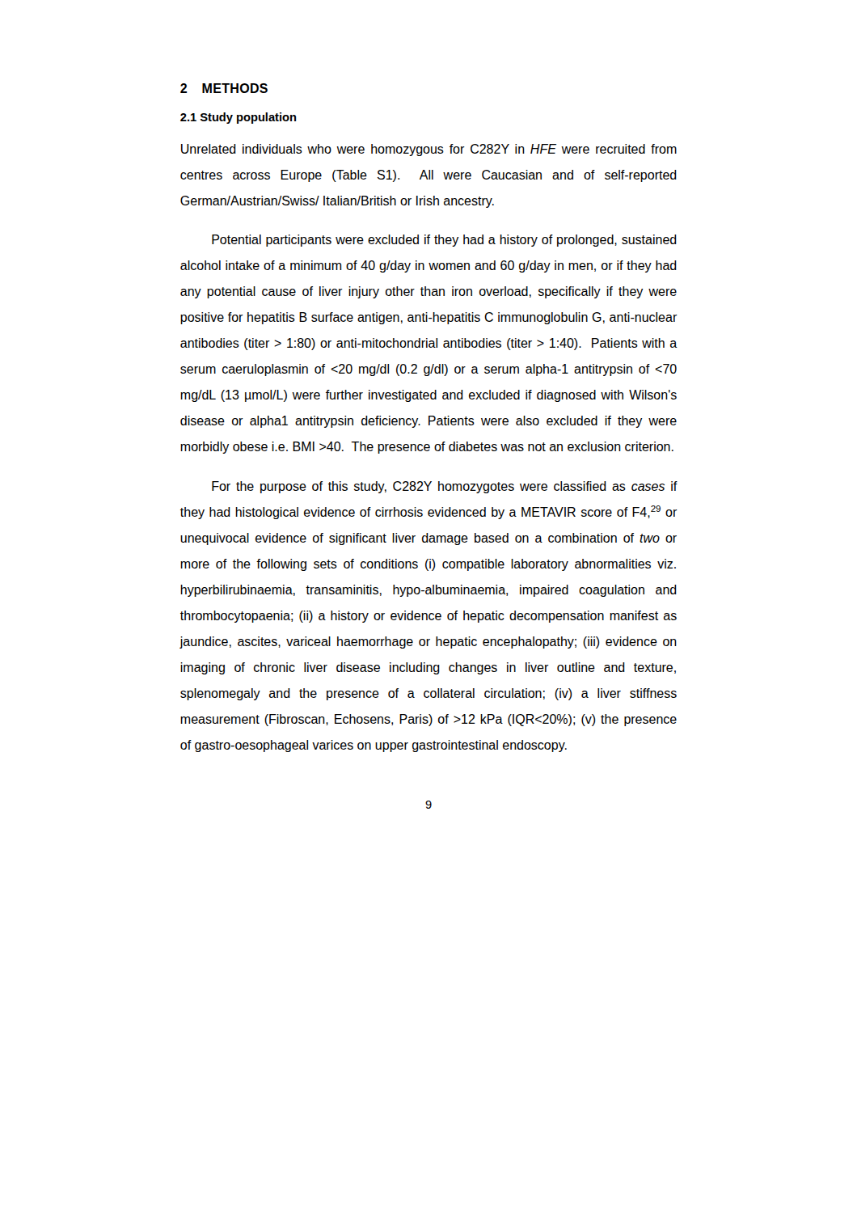2 METHODS
2.1 Study population
Unrelated individuals who were homozygous for C282Y in HFE were recruited from centres across Europe (Table S1). All were Caucasian and of self-reported German/Austrian/Swiss/ Italian/British or Irish ancestry.
Potential participants were excluded if they had a history of prolonged, sustained alcohol intake of a minimum of 40 g/day in women and 60 g/day in men, or if they had any potential cause of liver injury other than iron overload, specifically if they were positive for hepatitis B surface antigen, anti-hepatitis C immunoglobulin G, anti-nuclear antibodies (titer > 1:80) or anti-mitochondrial antibodies (titer > 1:40). Patients with a serum caeruloplasmin of <20 mg/dl (0.2 g/dl) or a serum alpha-1 antitrypsin of <70 mg/dL (13 µmol/L) were further investigated and excluded if diagnosed with Wilson's disease or alpha1 antitrypsin deficiency. Patients were also excluded if they were morbidly obese i.e. BMI >40. The presence of diabetes was not an exclusion criterion.
For the purpose of this study, C282Y homozygotes were classified as cases if they had histological evidence of cirrhosis evidenced by a METAVIR score of F4,29 or unequivocal evidence of significant liver damage based on a combination of two or more of the following sets of conditions (i) compatible laboratory abnormalities viz. hyperbilirubinaemia, transaminitis, hypo-albuminaemia, impaired coagulation and thrombocytopaenia; (ii) a history or evidence of hepatic decompensation manifest as jaundice, ascites, variceal haemorrhage or hepatic encephalopathy; (iii) evidence on imaging of chronic liver disease including changes in liver outline and texture, splenomegaly and the presence of a collateral circulation; (iv) a liver stiffness measurement (Fibroscan, Echosens, Paris) of >12 kPa (IQR<20%); (v) the presence of gastro-oesophageal varices on upper gastrointestinal endoscopy.
9